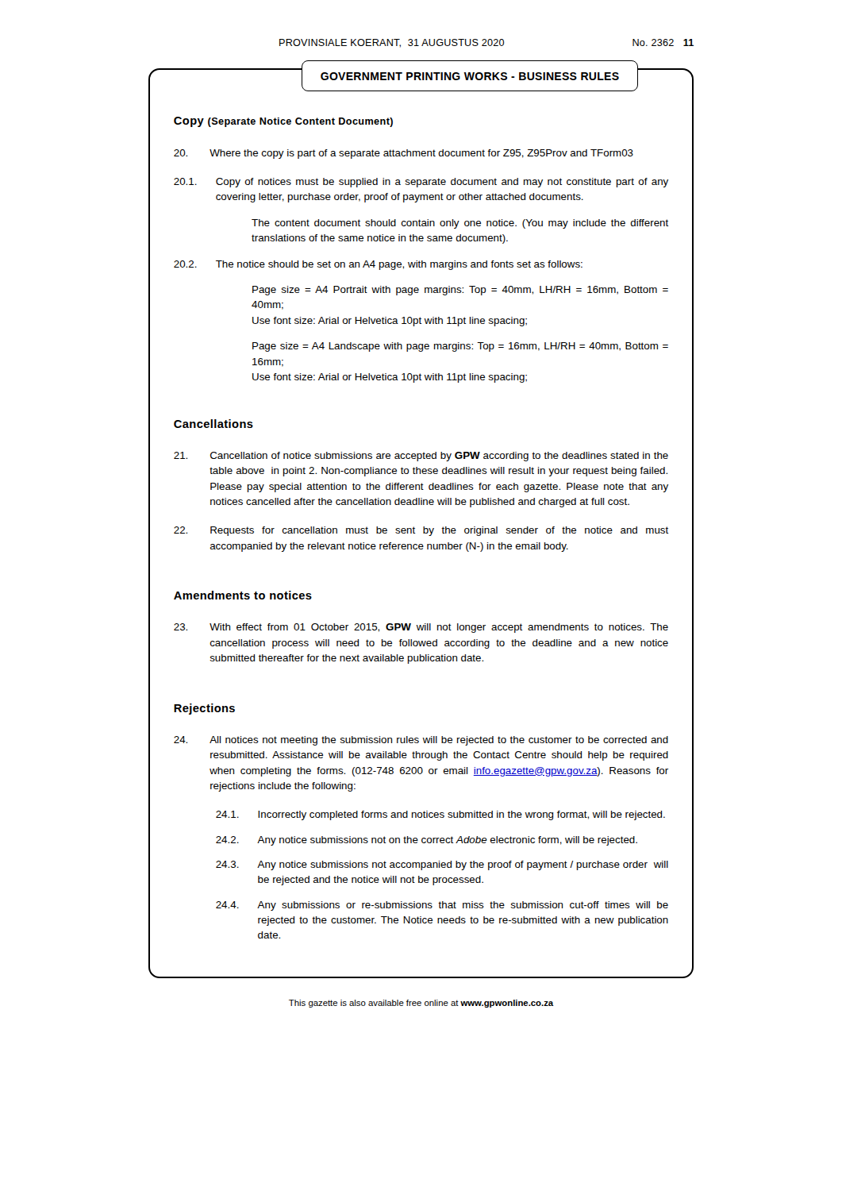No. 2362 11 PROVINSIALE KOERANT, 31 AUGUSTUS 2020
GOVERNMENT PRINTING WORKS - BUSINESS RULES
Copy (Separate Notice Content Document)
20.
Where the copy is part of a separate attachment document for Z95, Z95Prov and TForm03
20.1.
Copy of notices must be supplied in a separate document and may not constitute part of any covering letter, purchase order, proof of payment or other attached documents.
The content document should contain only one notice. (You may include the different translations of the same notice in the same document).
20.2.
The notice should be set on an A4 page, with margins and fonts set as follows:
Page size = A4 Portrait with page margins: Top = 40mm, LH/RH = 16mm, Bottom = 40mm;
Use font size: Arial or Helvetica 10pt with 11pt line spacing;
Page size = A4 Landscape with page margins: Top = 16mm, LH/RH = 40mm, Bottom = 16mm;
Use font size: Arial or Helvetica 10pt with 11pt line spacing;
Cancellations
21.
Cancellation of notice submissions are accepted by GPW according to the deadlines stated in the table above in point 2. Non-compliance to these deadlines will result in your request being failed. Please pay special attention to the different deadlines for each gazette. Please note that any notices cancelled after the cancellation deadline will be published and charged at full cost.
22.
Requests for cancellation must be sent by the original sender of the notice and must accompanied by the relevant notice reference number (N-) in the email body.
Amendments to notices
23.
With effect from 01 October 2015, GPW will not longer accept amendments to notices. The cancellation process will need to be followed according to the deadline and a new notice submitted thereafter for the next available publication date.
Rejections
24.
All notices not meeting the submission rules will be rejected to the customer to be corrected and resubmitted. Assistance will be available through the Contact Centre should help be required when completing the forms. (012-748 6200 or email info.egazette@gpw.gov.za). Reasons for rejections include the following:
24.1.
Incorrectly completed forms and notices submitted in the wrong format, will be rejected.
24.2.
Any notice submissions not on the correct Adobe electronic form, will be rejected.
24.3.
Any notice submissions not accompanied by the proof of payment / purchase order will be rejected and the notice will not be processed.
24.4.
Any submissions or re-submissions that miss the submission cut-off times will be rejected to the customer. The Notice needs to be re-submitted with a new publication date.
This gazette is also available free online at www.gpwonline.co.za